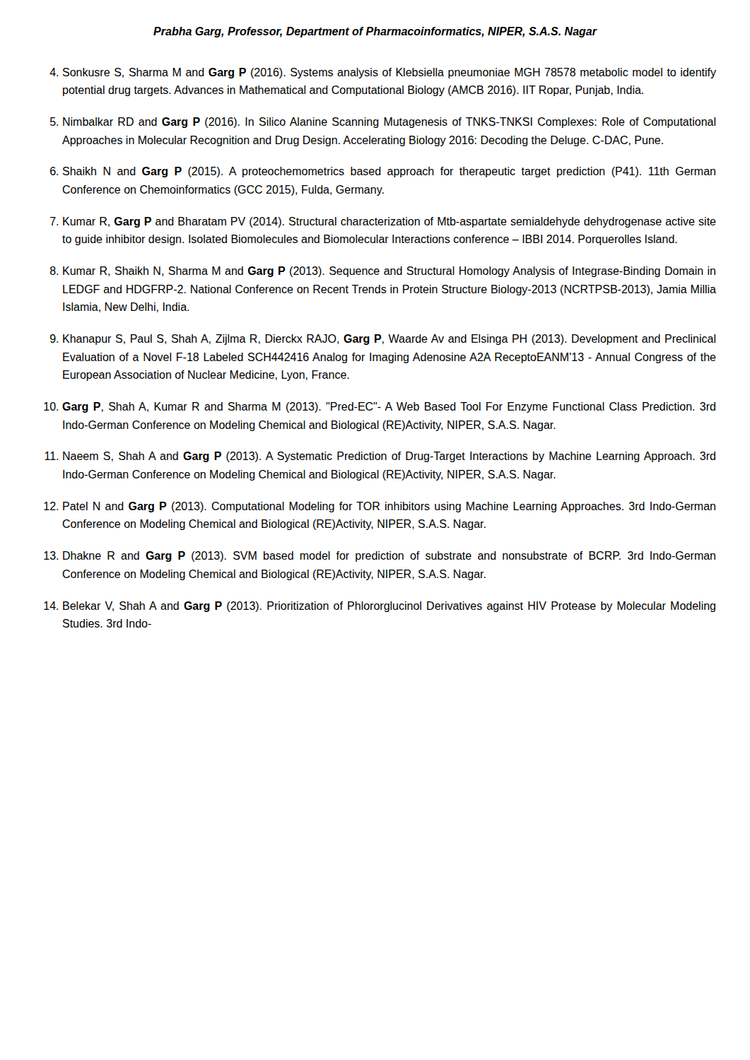Prabha Garg, Professor, Department of Pharmacoinformatics, NIPER, S.A.S. Nagar
Sonkusre S, Sharma M and Garg P (2016). Systems analysis of Klebsiella pneumoniae MGH 78578 metabolic model to identify potential drug targets. Advances in Mathematical and Computational Biology (AMCB 2016). IIT Ropar, Punjab, India.
Nimbalkar RD and Garg P (2016). In Silico Alanine Scanning Mutagenesis of TNKS-TNKSI Complexes: Role of Computational Approaches in Molecular Recognition and Drug Design. Accelerating Biology 2016: Decoding the Deluge. C-DAC, Pune.
Shaikh N and Garg P (2015). A proteochemometrics based approach for therapeutic target prediction (P41). 11th German Conference on Chemoinformatics (GCC 2015), Fulda, Germany.
Kumar R, Garg P and Bharatam PV (2014). Structural characterization of Mtb-aspartate semialdehyde dehydrogenase active site to guide inhibitor design. Isolated Biomolecules and Biomolecular Interactions conference – IBBI 2014. Porquerolles Island.
Kumar R, Shaikh N, Sharma M and Garg P (2013). Sequence and Structural Homology Analysis of Integrase-Binding Domain in LEDGF and HDGFRP-2. National Conference on Recent Trends in Protein Structure Biology-2013 (NCRTPSB-2013), Jamia Millia Islamia, New Delhi, India.
Khanapur S, Paul S, Shah A, Zijlma R, Dierckx RAJO, Garg P, Waarde Av and Elsinga PH (2013). Development and Preclinical Evaluation of a Novel F-18 Labeled SCH442416 Analog for Imaging Adenosine A2A ReceptoEANM'13 - Annual Congress of the European Association of Nuclear Medicine, Lyon, France.
Garg P, Shah A, Kumar R and Sharma M (2013). "Pred-EC"- A Web Based Tool For Enzyme Functional Class Prediction. 3rd Indo-German Conference on Modeling Chemical and Biological (RE)Activity, NIPER, S.A.S. Nagar.
Naeem S, Shah A and Garg P (2013). A Systematic Prediction of Drug-Target Interactions by Machine Learning Approach. 3rd Indo-German Conference on Modeling Chemical and Biological (RE)Activity, NIPER, S.A.S. Nagar.
Patel N and Garg P (2013). Computational Modeling for TOR inhibitors using Machine Learning Approaches. 3rd Indo-German Conference on Modeling Chemical and Biological (RE)Activity, NIPER, S.A.S. Nagar.
Dhakne R and Garg P (2013). SVM based model for prediction of substrate and nonsubstrate of BCRP. 3rd Indo-German Conference on Modeling Chemical and Biological (RE)Activity, NIPER, S.A.S. Nagar.
Belekar V, Shah A and Garg P (2013). Prioritization of Phlororglucinol Derivatives against HIV Protease by Molecular Modeling Studies. 3rd Indo-